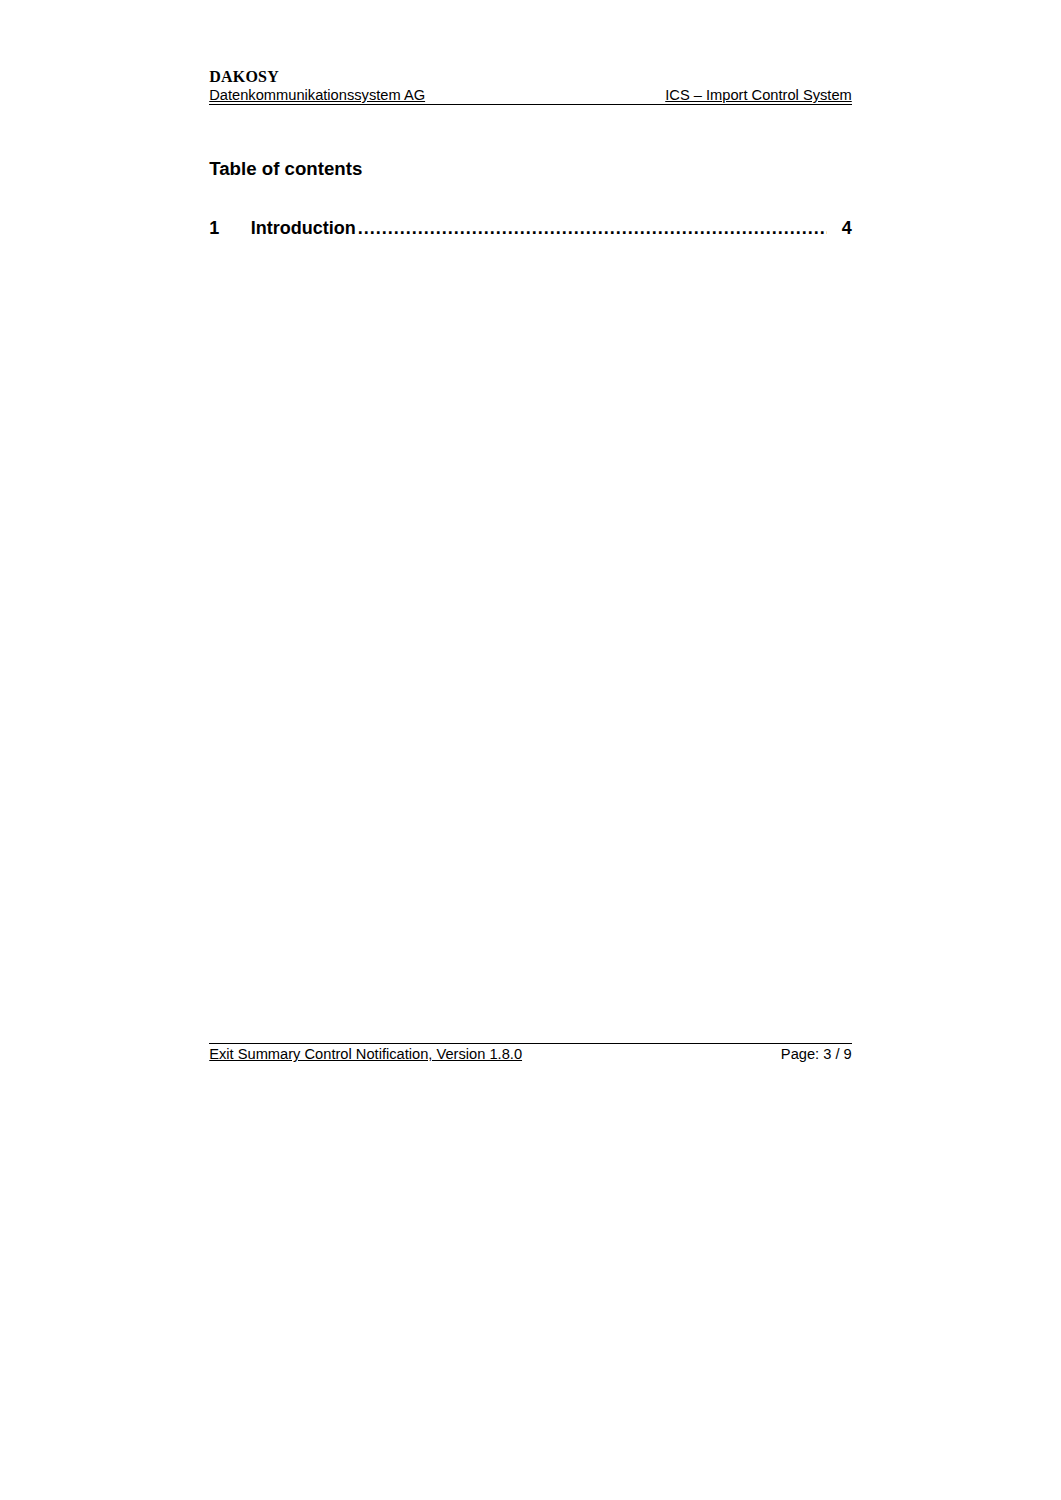DAKOSY
Datenkommunikationssystem AG ICS – Import Control System
Table of contents
1 Introduction .................................................................................................. 4
Exit Summary Control Notification, Version 1.8.0 Page: 3 / 9